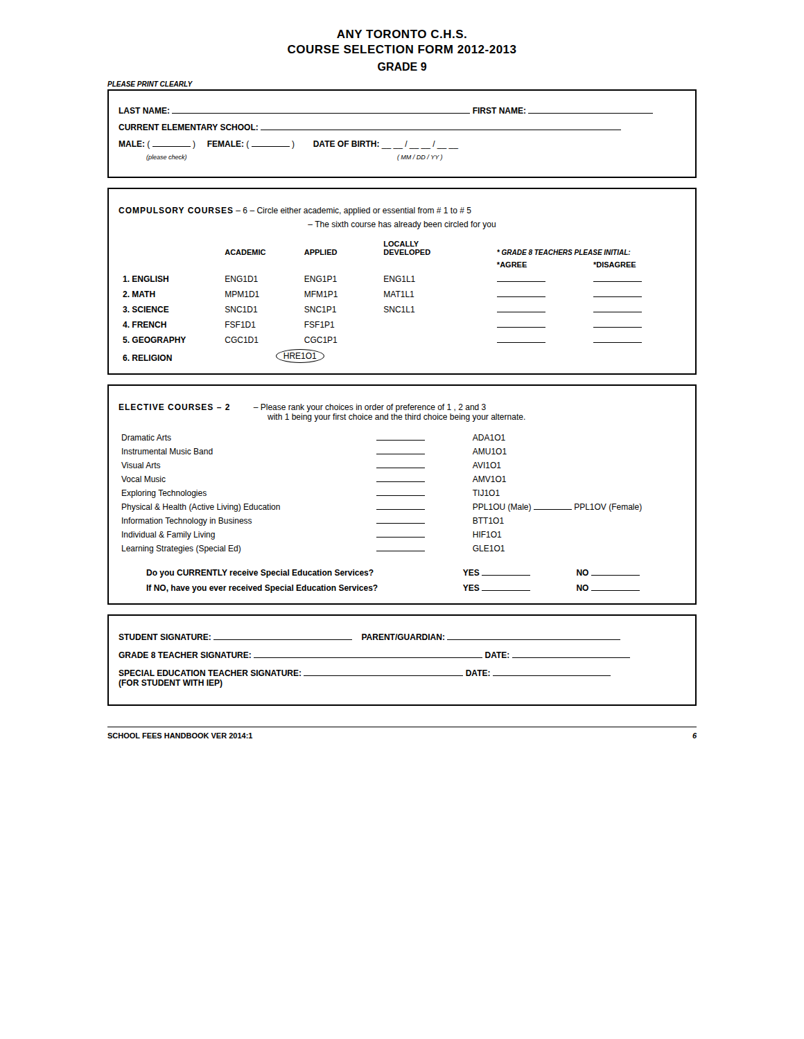ANY TORONTO C.H.S.
COURSE SELECTION FORM 2012-2013
GRADE 9
PLEASE PRINT CLEARLY
LAST NAME: FIRST NAME:
CURRENT ELEMENTARY SCHOOL:
MALE: ( ) FEMALE: ( ) DATE OF BIRTH: __ __ / __ __ / __ __
(please check) ( MM / DD / YY )
COMPULSORY COURSES – 6 – Circle either academic, applied or essential from # 1 to # 5
– The sixth course has already been circled for you
| | ACADEMIC | APPLIED | LOCALLY DEVELOPED | * GRADE 8 TEACHERS PLEASE INITIAL: |
| --- | --- | --- | --- | --- |
| | | | | *AGREE | *DISAGREE |
| 1. ENGLISH | ENG1D1 | ENG1P1 | ENG1L1 | | |
| 2. MATH | MPM1D1 | MFM1P1 | MAT1L1 | | |
| 3. SCIENCE | SNC1D1 | SNC1P1 | SNC1L1 | | |
| 4. FRENCH | FSF1D1 | FSF1P1 | | | |
| 5. GEOGRAPHY | CGC1D1 | CGC1P1 | | | |
| 6. RELIGION | HRE1O1 | | | |
ELECTIVE COURSES – 2 – Please rank your choices in order of preference of 1 , 2 and 3
with 1 being your first choice and the third choice being your alternate.
| Dramatic Arts | | ADA1O1 |
| Instrumental Music Band | | AMU1O1 |
| Visual Arts | | AVI1O1 |
| Vocal Music | | AMV1O1 |
| Exploring Technologies | | TIJ1O1 |
| Physical & Health (Active Living) Education | | PPL1OU (Male) PPL1OV (Female) |
| Information Technology in Business | | BTT1O1 |
| Individual & Family Living | | HIF1O1 |
| Learning Strategies (Special Ed) | | GLE1O1 |
| Do you CURRENTLY receive Special Education Services? | YES | NO |
| If NO, have you ever received Special Education Services? | YES | NO |
STUDENT SIGNATURE: PARENT/GUARDIAN:
GRADE 8 TEACHER SIGNATURE: DATE:
SPECIAL EDUCATION TEACHER SIGNATURE: DATE:
(FOR STUDENT WITH IEP)
SCHOOL FEES HANDBOOK VER 2014:1 6